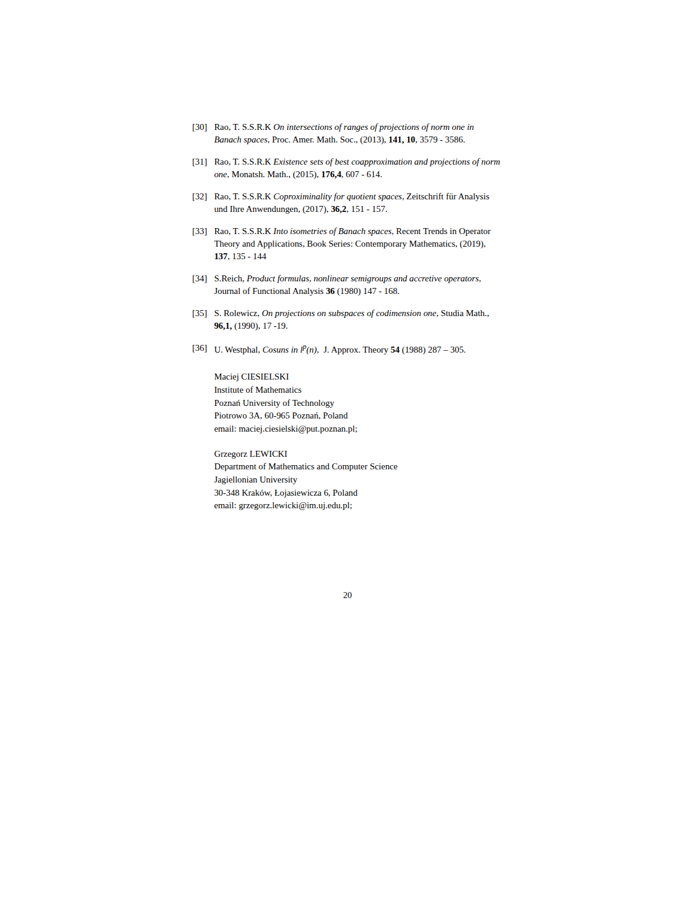[30] Rao, T. S.S.R.K On intersections of ranges of projections of norm one in Banach spaces, Proc. Amer. Math. Soc., (2013), 141, 10, 3579 - 3586.
[31] Rao, T. S.S.R.K Existence sets of best coapproximation and projections of norm one, Monatsh. Math., (2015), 176,4, 607 - 614.
[32] Rao, T. S.S.R.K Coproximinality for quotient spaces, Zeitschrift für Analysis und Ihre Anwendungen, (2017), 36,2, 151 - 157.
[33] Rao, T. S.S.R.K Into isometries of Banach spaces, Recent Trends in Operator Theory and Applications, Book Series: Contemporary Mathematics, (2019), 137, 135 - 144
[34] S.Reich, Product formulas, nonlinear semigroups and accretive operators, Journal of Functional Analysis 36 (1980) 147 - 168.
[35] S. Rolewicz, On projections on subspaces of codimension one, Studia Math., 96,1, (1990), 17 -19.
[36] U. Westphal, Cosuns in lp(n), J. Approx. Theory 54 (1988) 287 – 305.
Maciej CIESIELSKI
Institute of Mathematics
Poznań University of Technology
Piotrowo 3A, 60-965 Poznań, Poland
email: maciej.ciesielski@put.poznan.pl;
Grzegorz LEWICKI
Department of Mathematics and Computer Science
Jagiellonian University
30-348 Kraków, Łojasiewicza 6, Poland
email: grzegorz.lewicki@im.uj.edu.pl;
20